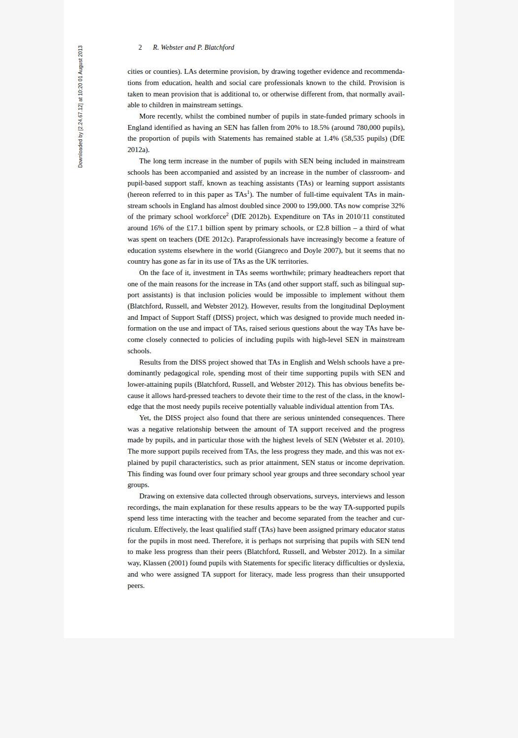Downloaded by [2.24.67.12] at 10:20 01 August 2013
2 R. Webster and P. Blatchford
cities or counties). LAs determine provision, by drawing together evidence and recommendations from education, health and social care professionals known to the child. Provision is taken to mean provision that is additional to, or otherwise different from, that normally available to children in mainstream settings.
More recently, whilst the combined number of pupils in state-funded primary schools in England identified as having an SEN has fallen from 20% to 18.5% (around 780,000 pupils), the proportion of pupils with Statements has remained stable at 1.4% (58,535 pupils) (DfE 2012a).
The long term increase in the number of pupils with SEN being included in mainstream schools has been accompanied and assisted by an increase in the number of classroom- and pupil-based support staff, known as teaching assistants (TAs) or learning support assistants (hereon referred to in this paper as TAs1). The number of full-time equivalent TAs in mainstream schools in England has almost doubled since 2000 to 199,000. TAs now comprise 32% of the primary school workforce2 (DfE 2012b). Expenditure on TAs in 2010/11 constituted around 16% of the £17.1 billion spent by primary schools, or £2.8 billion – a third of what was spent on teachers (DfE 2012c). Paraprofessionals have increasingly become a feature of education systems elsewhere in the world (Giangreco and Doyle 2007), but it seems that no country has gone as far in its use of TAs as the UK territories.
On the face of it, investment in TAs seems worthwhile; primary headteachers report that one of the main reasons for the increase in TAs (and other support staff, such as bilingual support assistants) is that inclusion policies would be impossible to implement without them (Blatchford, Russell, and Webster 2012). However, results from the longitudinal Deployment and Impact of Support Staff (DISS) project, which was designed to provide much needed information on the use and impact of TAs, raised serious questions about the way TAs have become closely connected to policies of including pupils with high-level SEN in mainstream schools.
Results from the DISS project showed that TAs in English and Welsh schools have a predominantly pedagogical role, spending most of their time supporting pupils with SEN and lower-attaining pupils (Blatchford, Russell, and Webster 2012). This has obvious benefits because it allows hard-pressed teachers to devote their time to the rest of the class, in the knowledge that the most needy pupils receive potentially valuable individual attention from TAs.
Yet, the DISS project also found that there are serious unintended consequences. There was a negative relationship between the amount of TA support received and the progress made by pupils, and in particular those with the highest levels of SEN (Webster et al. 2010). The more support pupils received from TAs, the less progress they made, and this was not explained by pupil characteristics, such as prior attainment, SEN status or income deprivation. This finding was found over four primary school year groups and three secondary school year groups.
Drawing on extensive data collected through observations, surveys, interviews and lesson recordings, the main explanation for these results appears to be the way TA-supported pupils spend less time interacting with the teacher and become separated from the teacher and curriculum. Effectively, the least qualified staff (TAs) have been assigned primary educator status for the pupils in most need. Therefore, it is perhaps not surprising that pupils with SEN tend to make less progress than their peers (Blatchford, Russell, and Webster 2012). In a similar way, Klassen (2001) found pupils with Statements for specific literacy difficulties or dyslexia, and who were assigned TA support for literacy, made less progress than their unsupported peers.